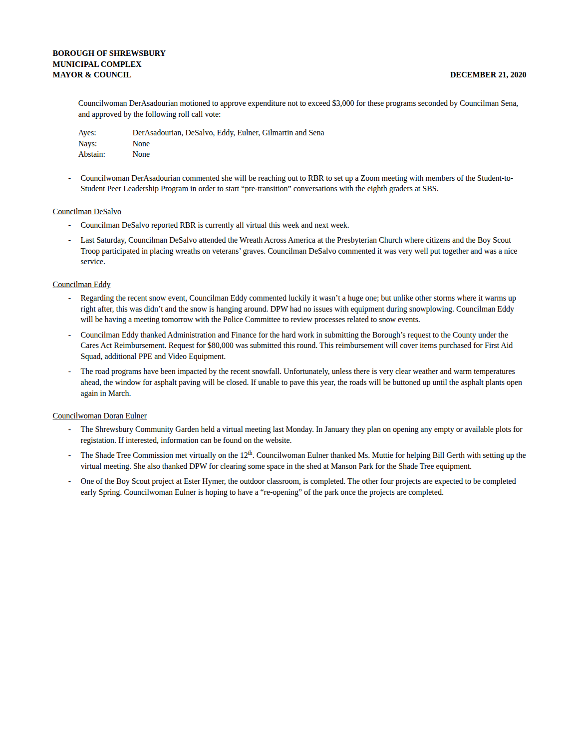BOROUGH OF SHREWSBURY MUNICIPAL COMPLEX MAYOR & COUNCIL DECEMBER 21, 2020
Councilwoman DerAsadourian motioned to approve expenditure not to exceed $3,000 for these programs seconded by Councilman Sena, and approved by the following roll call vote:
| Ayes: | DerAsadourian, DeSalvo, Eddy, Eulner, Gilmartin and Sena |
| Nays: | None |
| Abstain: | None |
Councilwoman DerAsadourian commented she will be reaching out to RBR to set up a Zoom meeting with members of the Student-to-Student Peer Leadership Program in order to start “pre-transition” conversations with the eighth graders at SBS.
Councilman DeSalvo
Councilman DeSalvo reported RBR is currently all virtual this week and next week.
Last Saturday, Councilman DeSalvo attended the Wreath Across America at the Presbyterian Church where citizens and the Boy Scout Troop participated in placing wreaths on veterans’ graves. Councilman DeSalvo commented it was very well put together and was a nice service.
Councilman Eddy
Regarding the recent snow event, Councilman Eddy commented luckily it wasn’t a huge one; but unlike other storms where it warms up right after, this was didn’t and the snow is hanging around. DPW had no issues with equipment during snowplowing. Councilman Eddy will be having a meeting tomorrow with the Police Committee to review processes related to snow events.
Councilman Eddy thanked Administration and Finance for the hard work in submitting the Borough’s request to the County under the Cares Act Reimbursement. Request for $80,000 was submitted this round. This reimbursement will cover items purchased for First Aid Squad, additional PPE and Video Equipment.
The road programs have been impacted by the recent snowfall. Unfortunately, unless there is very clear weather and warm temperatures ahead, the window for asphalt paving will be closed. If unable to pave this year, the roads will be buttoned up until the asphalt plants open again in March.
Councilwoman Doran Eulner
The Shrewsbury Community Garden held a virtual meeting last Monday. In January they plan on opening any empty or available plots for registation. If interested, information can be found on the website.
The Shade Tree Commission met virtually on the 12th. Councilwoman Eulner thanked Ms. Muttie for helping Bill Gerth with setting up the virtual meeting. She also thanked DPW for clearing some space in the shed at Manson Park for the Shade Tree equipment.
One of the Boy Scout project at Ester Hymer, the outdoor classroom, is completed. The other four projects are expected to be completed early Spring. Councilwoman Eulner is hoping to have a “re-opening” of the park once the projects are completed.